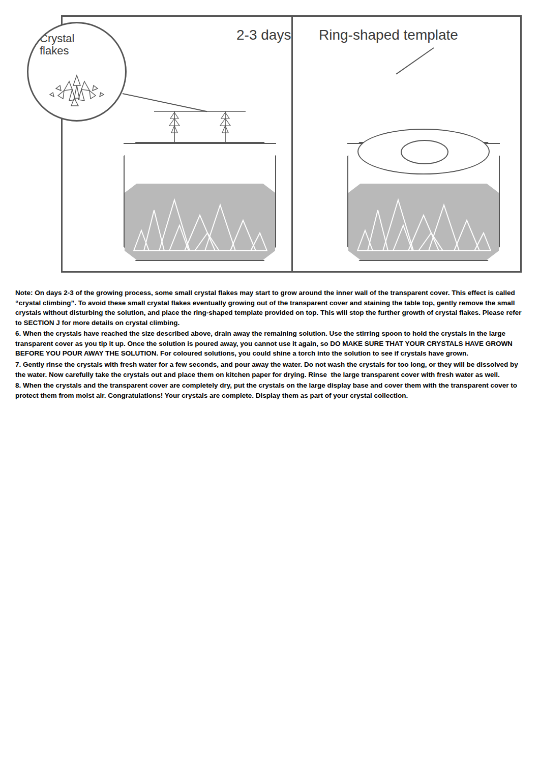2-3 days
Ring-shaped template
Crystal
flakes
Note: On days 2-3 of the growing process, some small crystal flakes may start to grow around the inner wall of the transparent cover. This effect is called “crystal climbing”. To avoid these small crystal flakes eventually growing out of the transparent cover and staining the table top, gently remove the small crystals without disturbing the solution, and place the ring-shaped template provided on top. This will stop the further growth of crystal flakes. Please refer to SECTION J for more details on crystal climbing.
6. When the crystals have reached the size described above, drain away the remaining solution. Use the stirring spoon to hold the crystals in the large transparent cover as you tip it up. Once the solution is poured away, you cannot use it again, so DO MAKE SURE THAT YOUR CRYSTALS HAVE GROWN BEFORE YOU POUR AWAY THE SOLUTION. For coloured solutions, you could shine a torch into the solution to see if crystals have grown.
7. Gently rinse the crystals with fresh water for a few seconds, and pour away the water. Do not wash the crystals for too long, or they will be dissolved by the water. Now carefully take the crystals out and place them on kitchen paper for drying. Rinse the large transparent cover with fresh water as well.
8. When the crystals and the transparent cover are completely dry, put the crystals on the large display base and cover them with the transparent cover to protect them from moist air. Congratulations! Your crystals are complete. Display them as part of your crystal collection.